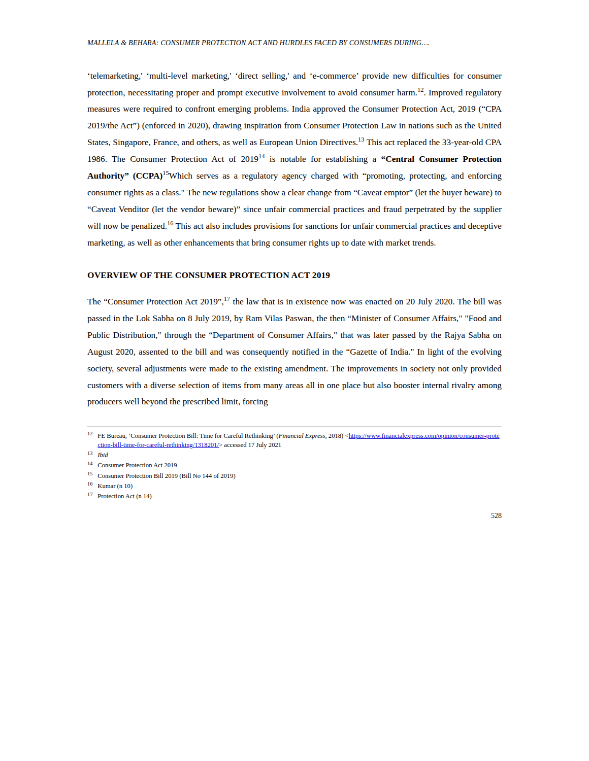MALLELA & BEHARA: CONSUMER PROTECTION ACT AND HURDLES FACED BY CONSUMERS DURING….
‘telemarketing,' ‘multi-level marketing,' ‘direct selling,' and ‘e-commerce’ provide new difficulties for consumer protection, necessitating proper and prompt executive involvement to avoid consumer harm.12. Improved regulatory measures were required to confront emerging problems. India approved the Consumer Protection Act, 2019 (“CPA 2019/the Act”) (enforced in 2020), drawing inspiration from Consumer Protection Law in nations such as the United States, Singapore, France, and others, as well as European Union Directives.13 This act replaced the 33-year-old CPA 1986. The Consumer Protection Act of 201914 is notable for establishing a “Central Consumer Protection Authority” (CCPA)15Which serves as a regulatory agency charged with “promoting, protecting, and enforcing consumer rights as a class." The new regulations show a clear change from “Caveat emptor” (let the buyer beware) to “Caveat Venditor (let the vendor beware)” since unfair commercial practices and fraud perpetrated by the supplier will now be penalized.16 This act also includes provisions for sanctions for unfair commercial practices and deceptive marketing, as well as other enhancements that bring consumer rights up to date with market trends.
OVERVIEW OF THE CONSUMER PROTECTION ACT 2019
The “Consumer Protection Act 2019”,17 the law that is in existence now was enacted on 20 July 2020. The bill was passed in the Lok Sabha on 8 July 2019, by Ram Vilas Paswan, the then “Minister of Consumer Affairs," "Food and Public Distribution," through the “Department of Consumer Affairs," that was later passed by the Rajya Sabha on August 2020, assented to the bill and was consequently notified in the “Gazette of India." In light of the evolving society, several adjustments were made to the existing amendment. The improvements in society not only provided customers with a diverse selection of items from many areas all in one place but also booster internal rivalry among producers well beyond the prescribed limit, forcing
12 FE Bureau, ‘Consumer Protection Bill: Time for Careful Rethinking’ (Financial Express, 2018) <https://www.financialexpress.com/opinion/consumer-protection-bill-time-for-careful-rethinking/1318201/> accessed 17 July 2021
13 Ibid
14 Consumer Protection Act 2019
15 Consumer Protection Bill 2019 (Bill No 144 of 2019)
16 Kumar (n 10)
17 Protection Act (n 14)
528